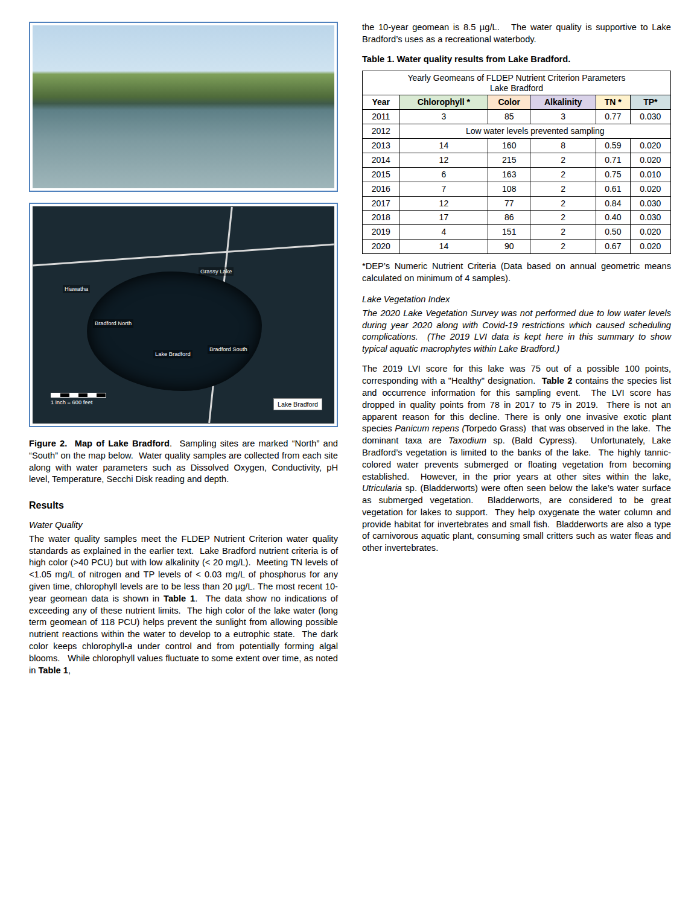Hiawatha
Grassy Lake
Bradford North
Lake Bradford
Bradford South
1 inch = 600 feet
Lake Bradford
Figure 2. Map of Lake Bradford. Sampling sites are marked “North” and “South” on the map below. Water quality samples are collected from each site along with water parameters such as Dissolved Oxygen, Conductivity, pH level, Temperature, Secchi Disk reading and depth.
Results
Water Quality
The water quality samples meet the FLDEP Nutrient Criterion water quality standards as explained in the earlier text. Lake Bradford nutrient criteria is of high color (>40 PCU) but with low alkalinity (< 20 mg/L). Meeting TN levels of <1.05 mg/L of nitrogen and TP levels of < 0.03 mg/L of phosphorus for any given time, chlorophyll levels are to be less than 20 µg/L. The most recent 10-year geomean data is shown in Table 1. The data show no indications of exceeding any of these nutrient limits. The high color of the lake water (long term geomean of 118 PCU) helps prevent the sunlight from allowing possible nutrient reactions within the water to develop to a eutrophic state. The dark color keeps chlorophyll-a under control and from potentially forming algal blooms. While chlorophyll values fluctuate to some extent over time, as noted in Table 1,
the 10-year geomean is 8.5 µg/L. The water quality is supportive to Lake Bradford’s uses as a recreational waterbody.
Table 1. Water quality results from Lake Bradford.
Yearly Geomeans of FLDEP Nutrient Criterion Parameters Lake Bradford
| Year | Chlorophyll * | Color | Alkalinity | TN * | TP* |
| --- | --- | --- | --- | --- | --- |
| 2011 | 3 | 85 | 3 | 0.77 | 0.030 |
| 2012 | Low water levels prevented sampling |
| 2013 | 14 | 160 | 8 | 0.59 | 0.020 |
| 2014 | 12 | 215 | 2 | 0.71 | 0.020 |
| 2015 | 6 | 163 | 2 | 0.75 | 0.010 |
| 2016 | 7 | 108 | 2 | 0.61 | 0.020 |
| 2017 | 12 | 77 | 2 | 0.84 | 0.030 |
| 2018 | 17 | 86 | 2 | 0.40 | 0.030 |
| 2019 | 4 | 151 | 2 | 0.50 | 0.020 |
| 2020 | 14 | 90 | 2 | 0.67 | 0.020 |
*DEP’s Numeric Nutrient Criteria (Data based on annual geometric means calculated on minimum of 4 samples).
Lake Vegetation Index
The 2020 Lake Vegetation Survey was not performed due to low water levels during year 2020 along with Covid-19 restrictions which caused scheduling complications. (The 2019 LVI data is kept here in this summary to show typical aquatic macrophytes within Lake Bradford.)
The 2019 LVI score for this lake was 75 out of a possible 100 points, corresponding with a "Healthy" designation. Table 2 contains the species list and occurrence information for this sampling event. The LVI score has dropped in quality points from 78 in 2017 to 75 in 2019. There is not an apparent reason for this decline. There is only one invasive exotic plant species Panicum repens (Torpedo Grass) that was observed in the lake. The dominant taxa are Taxodium sp. (Bald Cypress). Unfortunately, Lake Bradford’s vegetation is limited to the banks of the lake. The highly tannic-colored water prevents submerged or floating vegetation from becoming established. However, in the prior years at other sites within the lake, Utricularia sp. (Bladderworts) were often seen below the lake’s water surface as submerged vegetation. Bladderworts, are considered to be great vegetation for lakes to support. They help oxygenate the water column and provide habitat for invertebrates and small fish. Bladderworts are also a type of carnivorous aquatic plant, consuming small critters such as water fleas and other invertebrates.